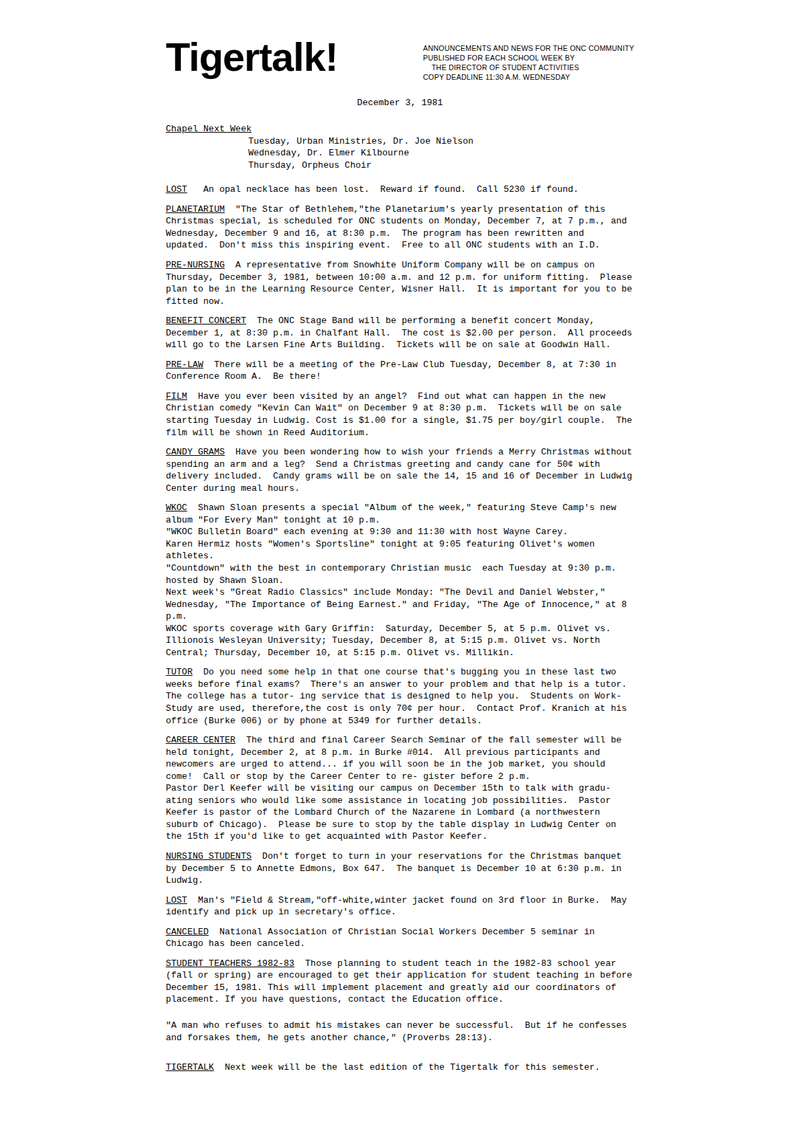Tigertalk!
ANNOUNCEMENTS AND NEWS FOR THE ONC COMMUNITY
PUBLISHED FOR EACH SCHOOL WEEK BY
THE DIRECTOR OF STUDENT ACTIVITIES
COPY DEADLINE 11:30 A.M. WEDNESDAY
December 3, 1981
Chapel Next Week
Tuesday, Urban Ministries, Dr. Joe Nielson
Wednesday, Dr. Elmer Kilbourne
Thursday, Orpheus Choir
LOST An opal necklace has been lost. Reward if found. Call 5230 if found.
PLANETARIUM "The Star of Bethlehem,"the Planetarium's yearly presentation of this Christmas special, is scheduled for ONC students on Monday, December 7, at 7 p.m., and Wednesday, December 9 and 16, at 8:30 p.m. The program has been rewritten and updated. Don't miss this inspiring event. Free to all ONC students with an I.D.
PRE-NURSING A representative from Snowhite Uniform Company will be on campus on Thursday, December 3, 1981, between 10:00 a.m. and 12 p.m. for uniform fitting. Please plan to be in the Learning Resource Center, Wisner Hall. It is important for you to be fitted now.
BENEFIT CONCERT The ONC Stage Band will be performing a benefit concert Monday, December 1, at 8:30 p.m. in Chalfant Hall. The cost is $2.00 per person. All proceeds will go to the Larsen Fine Arts Building. Tickets will be on sale at Goodwin Hall.
PRE-LAW There will be a meeting of the Pre-Law Club Tuesday, December 8, at 7:30 in Conference Room A. Be there!
FILM Have you ever been visited by an angel? Find out what can happen in the new Christian comedy "Kevin Can Wait" on December 9 at 8:30 p.m. Tickets will be on sale starting Tuesday in Ludwig. Cost is $1.00 for a single, $1.75 per boy/girl couple. The film will be shown in Reed Auditorium.
CANDY GRAMS Have you been wondering how to wish your friends a Merry Christmas without spending an arm and a leg? Send a Christmas greeting and candy cane for 50¢ with delivery included. Candy grams will be on sale the 14, 15 and 16 of December in Ludwig Center during meal hours.
WKOC Shawn Sloan presents a special "Album of the week," featuring Steve Camp's new album "For Every Man" tonight at 10 p.m.
"WKOC Bulletin Board" each evening at 9:30 and 11:30 with host Wayne Carey.
Karen Hermiz hosts "Women's Sportsline" tonight at 9:05 featuring Olivet's women athletes.
"Countdown" with the best in contemporary Christian music each Tuesday at 9:30 p.m. hosted by Shawn Sloan.
Next week's "Great Radio Classics" include Monday: "The Devil and Daniel Webster," Wednesday, "The Importance of Being Earnest." and Friday, "The Age of Innocence," at 8 p.m.
WKOC sports coverage with Gary Griffin: Saturday, December 5, at 5 p.m. Olivet vs. Illionois Wesleyan University; Tuesday, December 8, at 5:15 p.m. Olivet vs. North Central; Thursday, December 10, at 5:15 p.m. Olivet vs. Millikin.
TUTOR Do you need some help in that one course that's bugging you in these last two weeks before final exams? There's an answer to your problem and that help is a tutor. The college has a tutor- ing service that is designed to help you. Students on Work-Study are used, therefore,the cost is only 70¢ per hour. Contact Prof. Kranich at his office (Burke 006) or by phone at 5349 for further details.
CAREER CENTER The third and final Career Search Seminar of the fall semester will be held tonight, December 2, at 8 p.m. in Burke #014. All previous participants and newcomers are urged to attend... if you will soon be in the job market, you should come! Call or stop by the Career Center to re- gister before 2 p.m.
Pastor Derl Keefer will be visiting our campus on December 15th to talk with gradu- ating seniors who would like some assistance in locating job possibilities. Pastor Keefer is pastor of the Lombard Church of the Nazarene in Lombard (a northwestern suburb of Chicago). Please be sure to stop by the table display in Ludwig Center on the 15th if you'd like to get acquainted with Pastor Keefer.
NURSING STUDENTS Don't forget to turn in your reservations for the Christmas banquet by December 5 to Annette Edmons, Box 647. The banquet is December 10 at 6:30 p.m. in Ludwig.
LOST Man's "Field & Stream,"off-white,winter jacket found on 3rd floor in Burke. May identify and pick up in secretary's office.
CANCELED National Association of Christian Social Workers December 5 seminar in Chicago has been canceled.
STUDENT TEACHERS 1982-83 Those planning to student teach in the 1982-83 school year (fall or spring) are encouraged to get their application for student teaching in before December 15, 1981. This will implement placement and greatly aid our coordinators of placement. If you have questions, contact the Education office.
"A man who refuses to admit his mistakes can never be successful. But if he confesses and forsakes them, he gets another chance," (Proverbs 28:13).
TIGERTALK Next week will be the last edition of the Tigertalk for this semester.